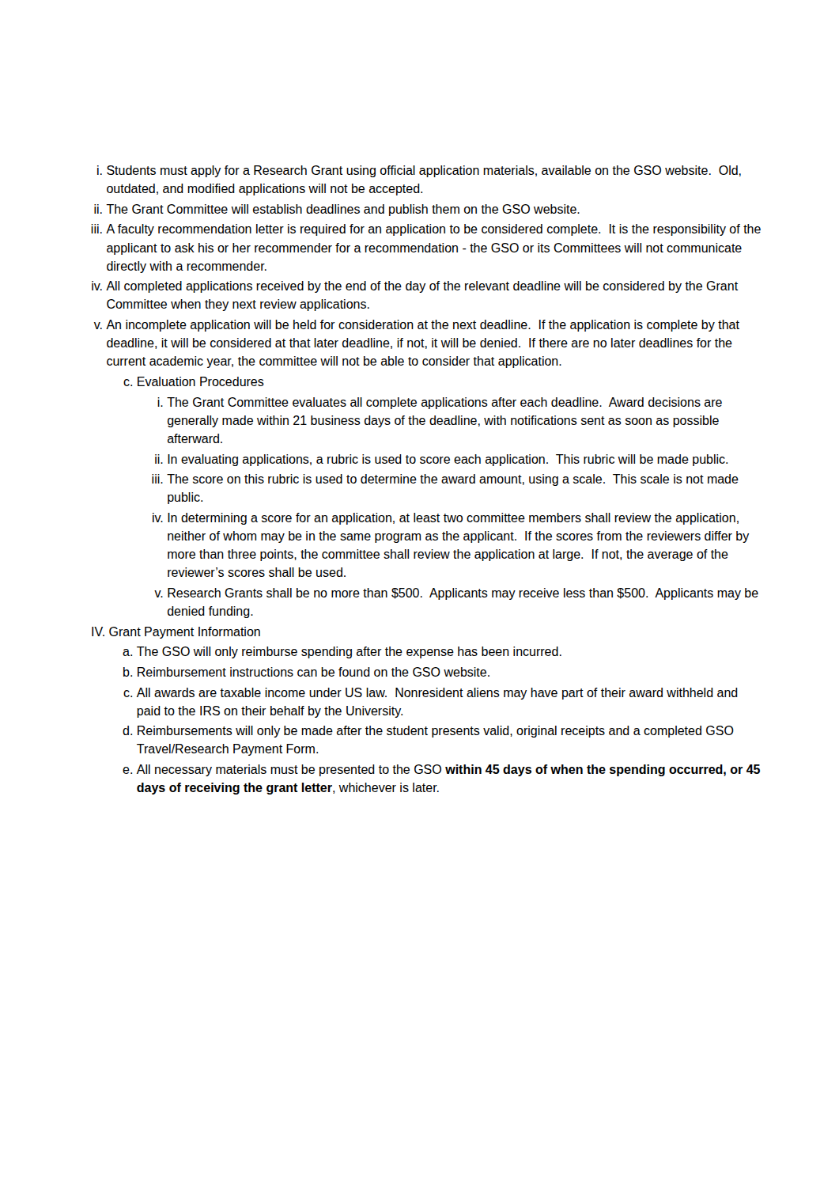Students must apply for a Research Grant using official application materials, available on the GSO website. Old, outdated, and modified applications will not be accepted.
The Grant Committee will establish deadlines and publish them on the GSO website.
A faculty recommendation letter is required for an application to be considered complete. It is the responsibility of the applicant to ask his or her recommender for a recommendation - the GSO or its Committees will not communicate directly with a recommender.
All completed applications received by the end of the day of the relevant deadline will be considered by the Grant Committee when they next review applications.
An incomplete application will be held for consideration at the next deadline. If the application is complete by that deadline, it will be considered at that later deadline, if not, it will be denied. If there are no later deadlines for the current academic year, the committee will not be able to consider that application.
Evaluation Procedures
The Grant Committee evaluates all complete applications after each deadline. Award decisions are generally made within 21 business days of the deadline, with notifications sent as soon as possible afterward.
In evaluating applications, a rubric is used to score each application. This rubric will be made public.
The score on this rubric is used to determine the award amount, using a scale. This scale is not made public.
In determining a score for an application, at least two committee members shall review the application, neither of whom may be in the same program as the applicant. If the scores from the reviewers differ by more than three points, the committee shall review the application at large. If not, the average of the reviewer’s scores shall be used.
Research Grants shall be no more than $500. Applicants may receive less than $500. Applicants may be denied funding.
Grant Payment Information
The GSO will only reimburse spending after the expense has been incurred.
Reimbursement instructions can be found on the GSO website.
All awards are taxable income under US law. Nonresident aliens may have part of their award withheld and paid to the IRS on their behalf by the University.
Reimbursements will only be made after the student presents valid, original receipts and a completed GSO Travel/Research Payment Form.
All necessary materials must be presented to the GSO within 45 days of when the spending occurred, or 45 days of receiving the grant letter, whichever is later.